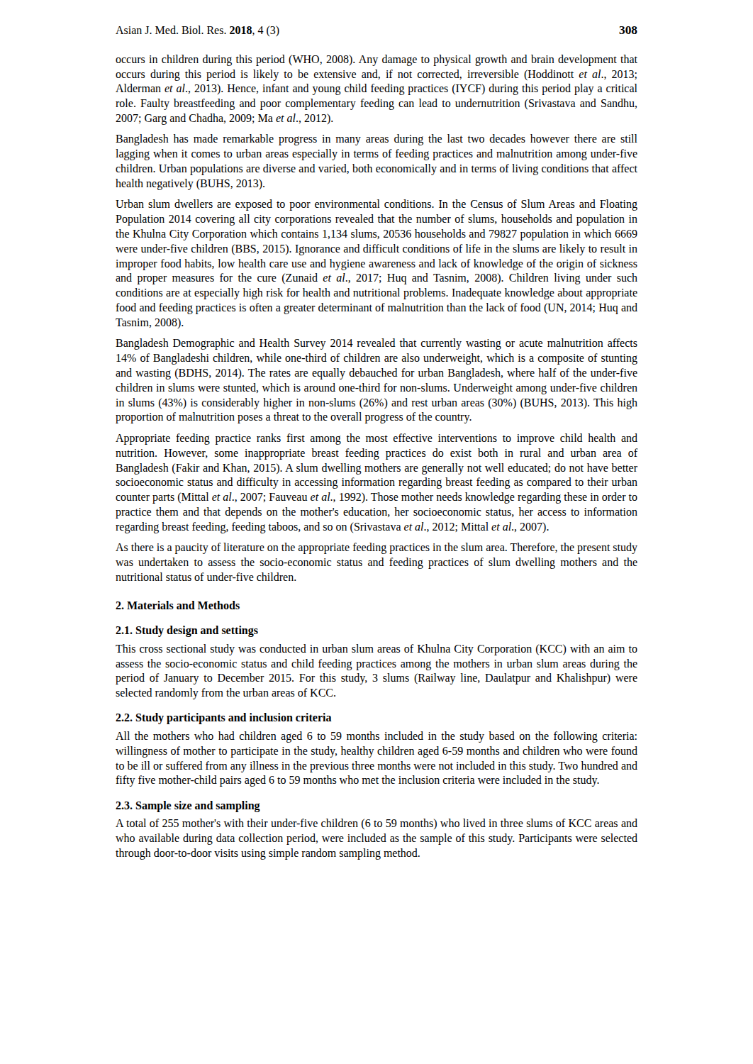Asian J. Med. Biol. Res. 2018, 4 (3) 308
occurs in children during this period (WHO, 2008). Any damage to physical growth and brain development that occurs during this period is likely to be extensive and, if not corrected, irreversible (Hoddinott et al., 2013; Alderman et al., 2013). Hence, infant and young child feeding practices (IYCF) during this period play a critical role. Faulty breastfeeding and poor complementary feeding can lead to undernutrition (Srivastava and Sandhu, 2007; Garg and Chadha, 2009; Ma et al., 2012).
Bangladesh has made remarkable progress in many areas during the last two decades however there are still lagging when it comes to urban areas especially in terms of feeding practices and malnutrition among under-five children. Urban populations are diverse and varied, both economically and in terms of living conditions that affect health negatively (BUHS, 2013).
Urban slum dwellers are exposed to poor environmental conditions. In the Census of Slum Areas and Floating Population 2014 covering all city corporations revealed that the number of slums, households and population in the Khulna City Corporation which contains 1,134 slums, 20536 households and 79827 population in which 6669 were under-five children (BBS, 2015). Ignorance and difficult conditions of life in the slums are likely to result in improper food habits, low health care use and hygiene awareness and lack of knowledge of the origin of sickness and proper measures for the cure (Zunaid et al., 2017; Huq and Tasnim, 2008). Children living under such conditions are at especially high risk for health and nutritional problems. Inadequate knowledge about appropriate food and feeding practices is often a greater determinant of malnutrition than the lack of food (UN, 2014; Huq and Tasnim, 2008).
Bangladesh Demographic and Health Survey 2014 revealed that currently wasting or acute malnutrition affects 14% of Bangladeshi children, while one-third of children are also underweight, which is a composite of stunting and wasting (BDHS, 2014). The rates are equally debauched for urban Bangladesh, where half of the under-five children in slums were stunted, which is around one-third for non-slums. Underweight among under-five children in slums (43%) is considerably higher in non-slums (26%) and rest urban areas (30%) (BUHS, 2013). This high proportion of malnutrition poses a threat to the overall progress of the country.
Appropriate feeding practice ranks first among the most effective interventions to improve child health and nutrition. However, some inappropriate breast feeding practices do exist both in rural and urban area of Bangladesh (Fakir and Khan, 2015). A slum dwelling mothers are generally not well educated; do not have better socioeconomic status and difficulty in accessing information regarding breast feeding as compared to their urban counter parts (Mittal et al., 2007; Fauveau et al., 1992). Those mother needs knowledge regarding these in order to practice them and that depends on the mother's education, her socioeconomic status, her access to information regarding breast feeding, feeding taboos, and so on (Srivastava et al., 2012; Mittal et al., 2007).
As there is a paucity of literature on the appropriate feeding practices in the slum area. Therefore, the present study was undertaken to assess the socio-economic status and feeding practices of slum dwelling mothers and the nutritional status of under-five children.
2. Materials and Methods
2.1. Study design and settings
This cross sectional study was conducted in urban slum areas of Khulna City Corporation (KCC) with an aim to assess the socio-economic status and child feeding practices among the mothers in urban slum areas during the period of January to December 2015. For this study, 3 slums (Railway line, Daulatpur and Khalishpur) were selected randomly from the urban areas of KCC.
2.2. Study participants and inclusion criteria
All the mothers who had children aged 6 to 59 months included in the study based on the following criteria: willingness of mother to participate in the study, healthy children aged 6-59 months and children who were found to be ill or suffered from any illness in the previous three months were not included in this study. Two hundred and fifty five mother-child pairs aged 6 to 59 months who met the inclusion criteria were included in the study.
2.3. Sample size and sampling
A total of 255 mother's with their under-five children (6 to 59 months) who lived in three slums of KCC areas and who available during data collection period, were included as the sample of this study. Participants were selected through door-to-door visits using simple random sampling method.